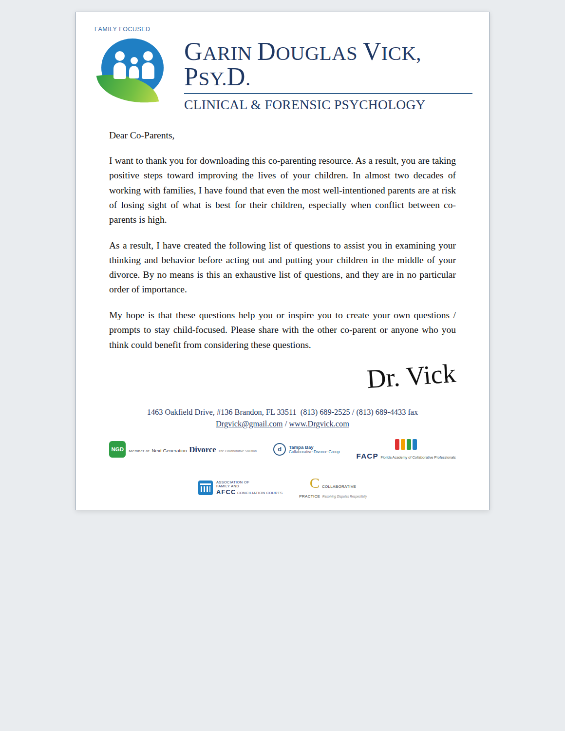FAMILY FOCUSED
Garin Douglas Vick, Psy.D.
Clinical & Forensic Psychology
Dear Co-Parents,
I want to thank you for downloading this co-parenting resource. As a result, you are taking positive steps toward improving the lives of your children. In almost two decades of working with families, I have found that even the most well-intentioned parents are at risk of losing sight of what is best for their children, especially when conflict between co-parents is high.
As a result, I have created the following list of questions to assist you in examining your thinking and behavior before acting out and putting your children in the middle of your divorce. By no means is this an exhaustive list of questions, and they are in no particular order of importance.
My hope is that these questions help you or inspire you to create your own questions / prompts to stay child-focused. Please share with the other co-parent or anyone who you think could benefit from considering these questions.
Dr. Vick
1463 Oakfield Drive, #136 Brandon, FL 33511 (813) 689-2525 / (813) 689-4433 fax
Drgvick@gmail.com / www.Drgvick.com
NGD Member of Next Generation Divorce The Collaborative Solution
d Tampa Bay Collaborative Divorce Group
FACP Florida Academy of Collaborative Professionals
ASSOCIATION OF
FAMILY AND
AFCC CONCILIATION COURTS
C COLLABORATIVE
PRACTICE Resolving Disputes Respectfully